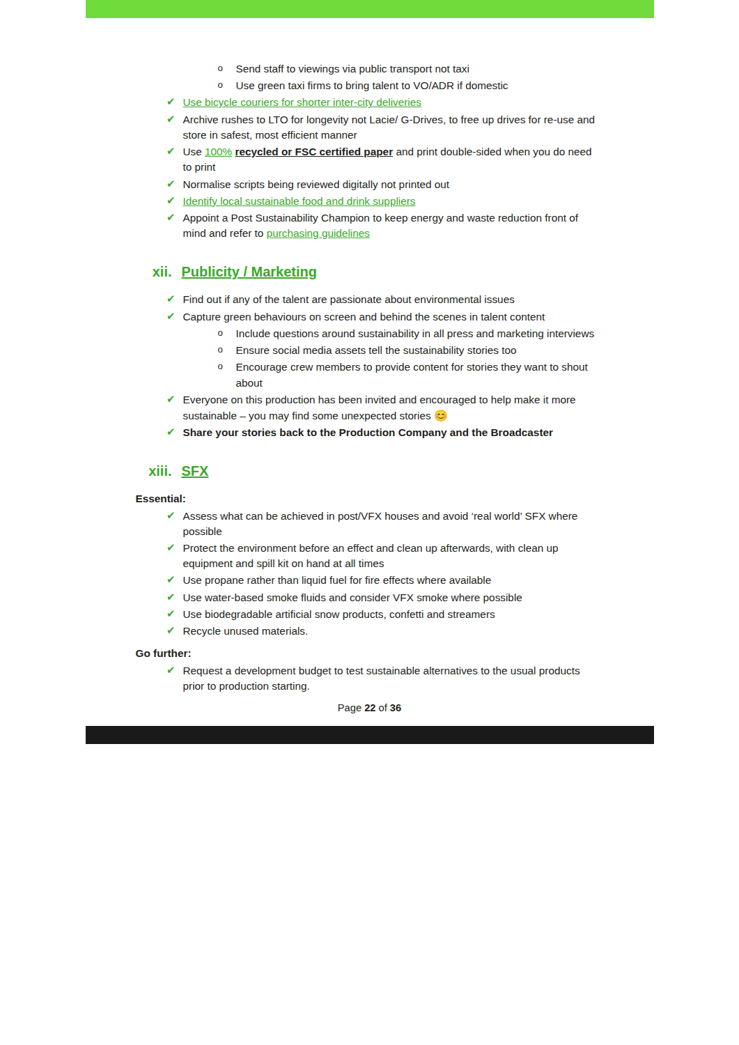Send staff to viewings via public transport not taxi
Use green taxi firms to bring talent to VO/ADR if domestic
Use bicycle couriers for shorter inter-city deliveries
Archive rushes to LTO for longevity not Lacie/ G-Drives, to free up drives for re-use and store in safest, most efficient manner
Use 100% recycled or FSC certified paper and print double-sided when you do need to print
Normalise scripts being reviewed digitally not printed out
Identify local sustainable food and drink suppliers
Appoint a Post Sustainability Champion to keep energy and waste reduction front of mind and refer to purchasing guidelines
xii. Publicity / Marketing
Find out if any of the talent are passionate about environmental issues
Capture green behaviours on screen and behind the scenes in talent content
Include questions around sustainability in all press and marketing interviews
Ensure social media assets tell the sustainability stories too
Encourage crew members to provide content for stories they want to shout about
Everyone on this production has been invited and encouraged to help make it more sustainable – you may find some unexpected stories 😊
Share your stories back to the Production Company and the Broadcaster
xiii. SFX
Essential:
Assess what can be achieved in post/VFX houses and avoid ‘real world’ SFX where possible
Protect the environment before an effect and clean up afterwards, with clean up equipment and spill kit on hand at all times
Use propane rather than liquid fuel for fire effects where available
Use water-based smoke fluids and consider VFX smoke where possible
Use biodegradable artificial snow products, confetti and streamers
Recycle unused materials.
Go further:
Request a development budget to test sustainable alternatives to the usual products prior to production starting.
Page 22 of 36